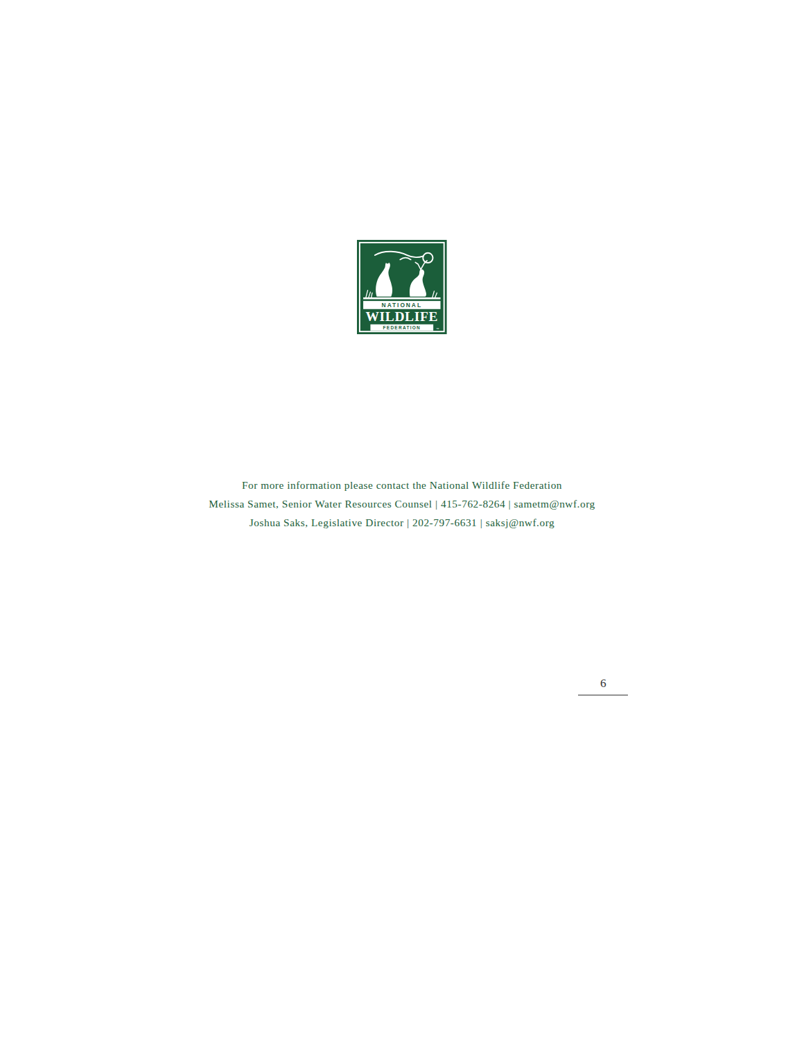NATIONAL WILDLIFE FEDERATION ™
For more information please contact the National Wildlife Federation
Melissa Samet, Senior Water Resources Counsel | 415-762-8264 | sametm@nwf.org
Joshua Saks, Legislative Director | 202-797-6631 | saksj@nwf.org
6